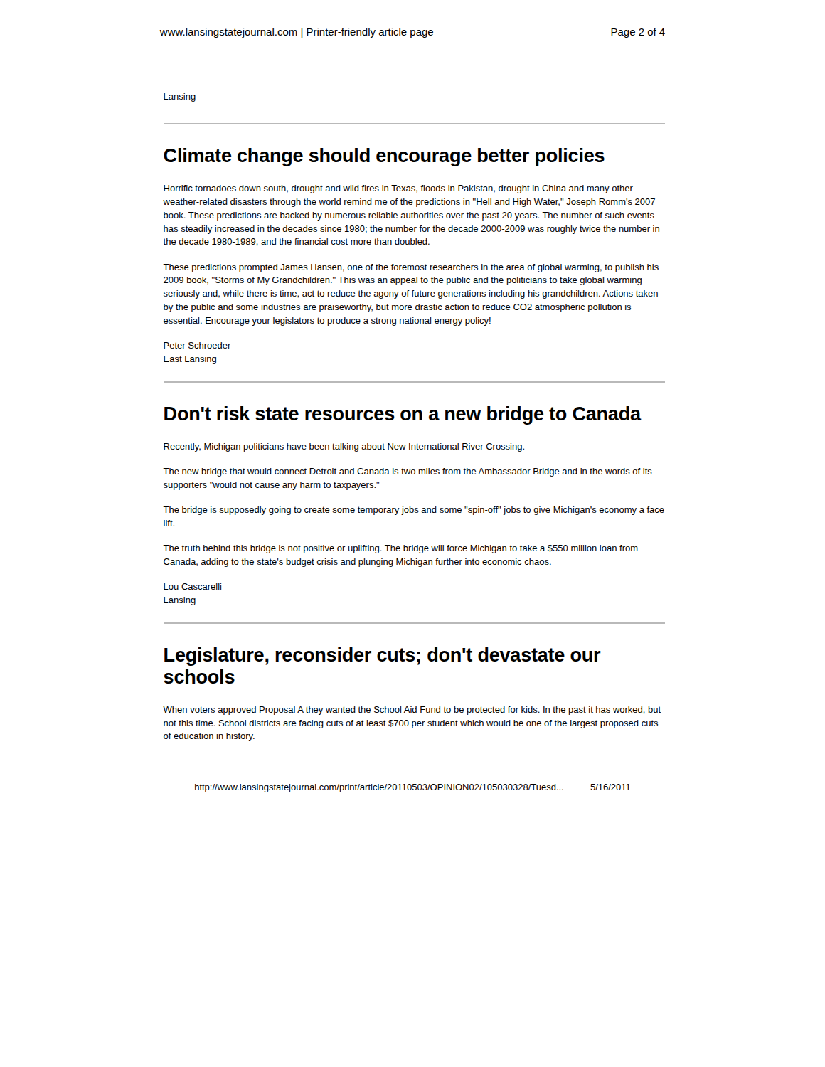www.lansingstatejournal.com | Printer-friendly article page
Page 2 of 4
Lansing
Climate change should encourage better policies
Horrific tornadoes down south, drought and wild fires in Texas, floods in Pakistan, drought in China and many other weather-related disasters through the world remind me of the predictions in "Hell and High Water," Joseph Romm's 2007 book. These predictions are backed by numerous reliable authorities over the past 20 years. The number of such events has steadily increased in the decades since 1980; the number for the decade 2000-2009 was roughly twice the number in the decade 1980-1989, and the financial cost more than doubled.
These predictions prompted James Hansen, one of the foremost researchers in the area of global warming, to publish his 2009 book, "Storms of My Grandchildren." This was an appeal to the public and the politicians to take global warming seriously and, while there is time, act to reduce the agony of future generations including his grandchildren. Actions taken by the public and some industries are praiseworthy, but more drastic action to reduce CO2 atmospheric pollution is essential. Encourage your legislators to produce a strong national energy policy!
Peter Schroeder East Lansing
Don't risk state resources on a new bridge to Canada
Recently, Michigan politicians have been talking about New International River Crossing.
The new bridge that would connect Detroit and Canada is two miles from the Ambassador Bridge and in the words of its supporters "would not cause any harm to taxpayers."
The bridge is supposedly going to create some temporary jobs and some "spin-off" jobs to give Michigan's economy a face lift.
The truth behind this bridge is not positive or uplifting. The bridge will force Michigan to take a $550 million loan from Canada, adding to the state's budget crisis and plunging Michigan further into economic chaos.
Lou Cascarelli Lansing
Legislature, reconsider cuts; don't devastate our schools
When voters approved Proposal A they wanted the School Aid Fund to be protected for kids. In the past it has worked, but not this time. School districts are facing cuts of at least $700 per student which would be one of the largest proposed cuts of education in history.
http://www.lansingstatejournal.com/print/article/20110503/OPINION02/105030328/Tuesd... 5/16/2011